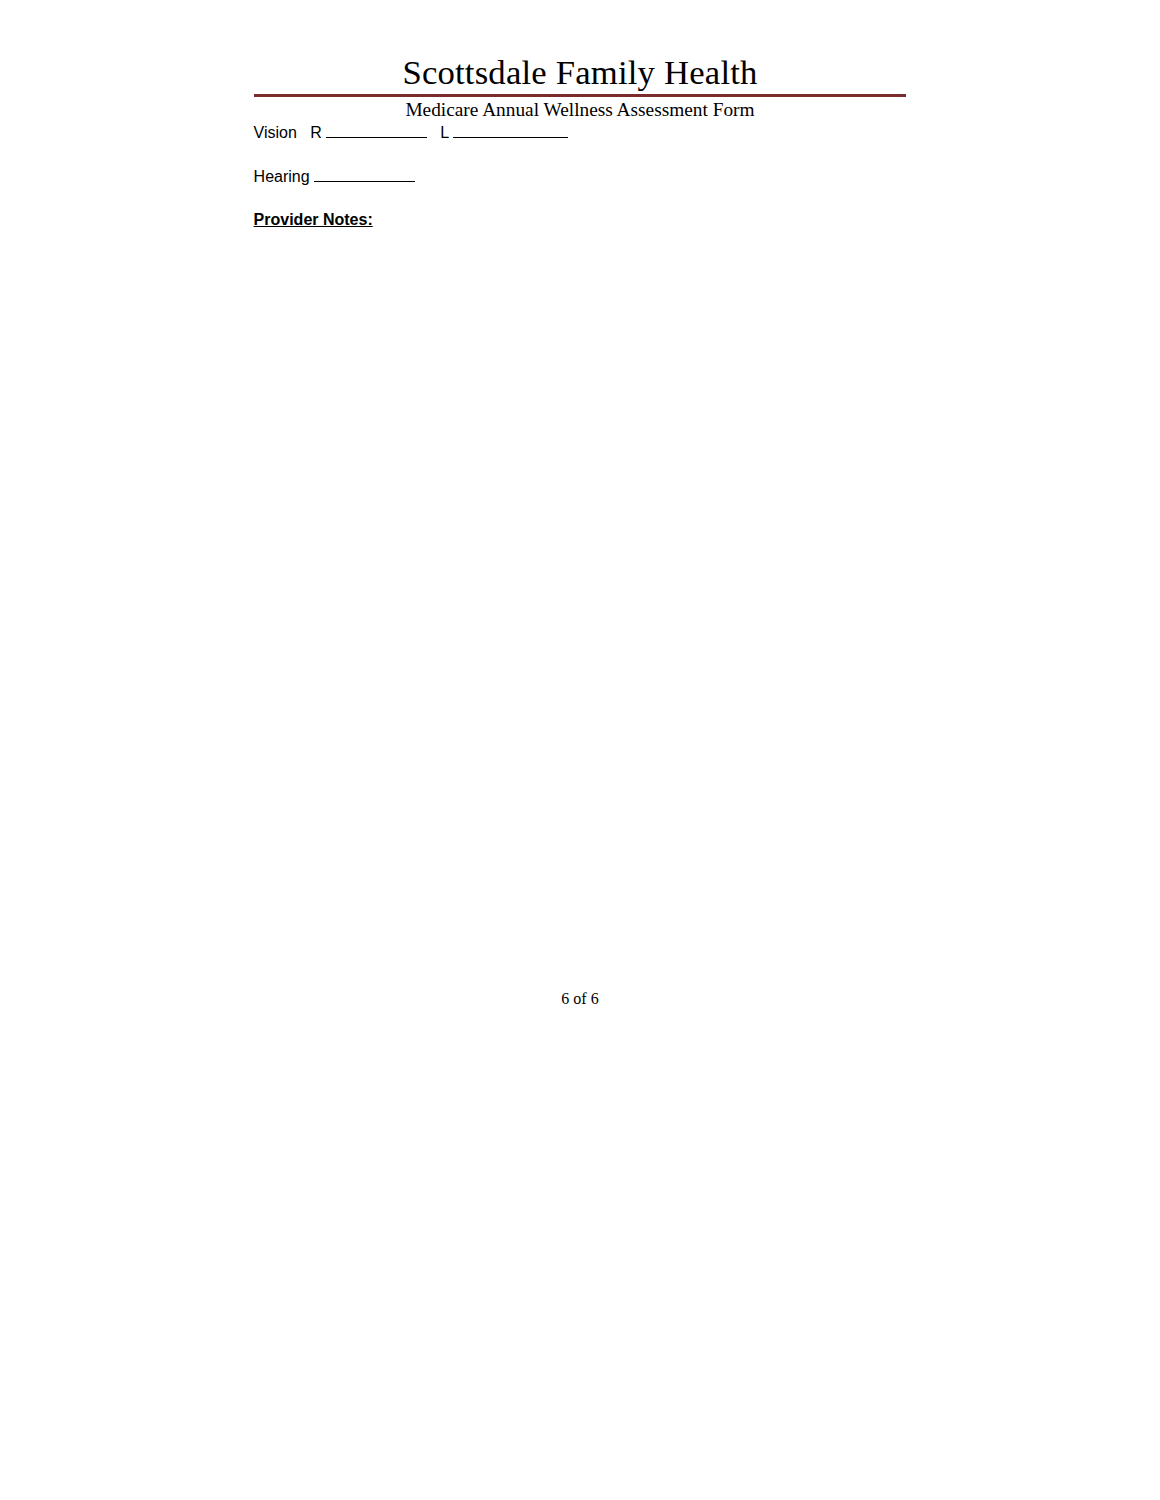Scottsdale Family Health
Medicare Annual Wellness Assessment Form
Vision R L
Hearing
Provider Notes:
6 of 6